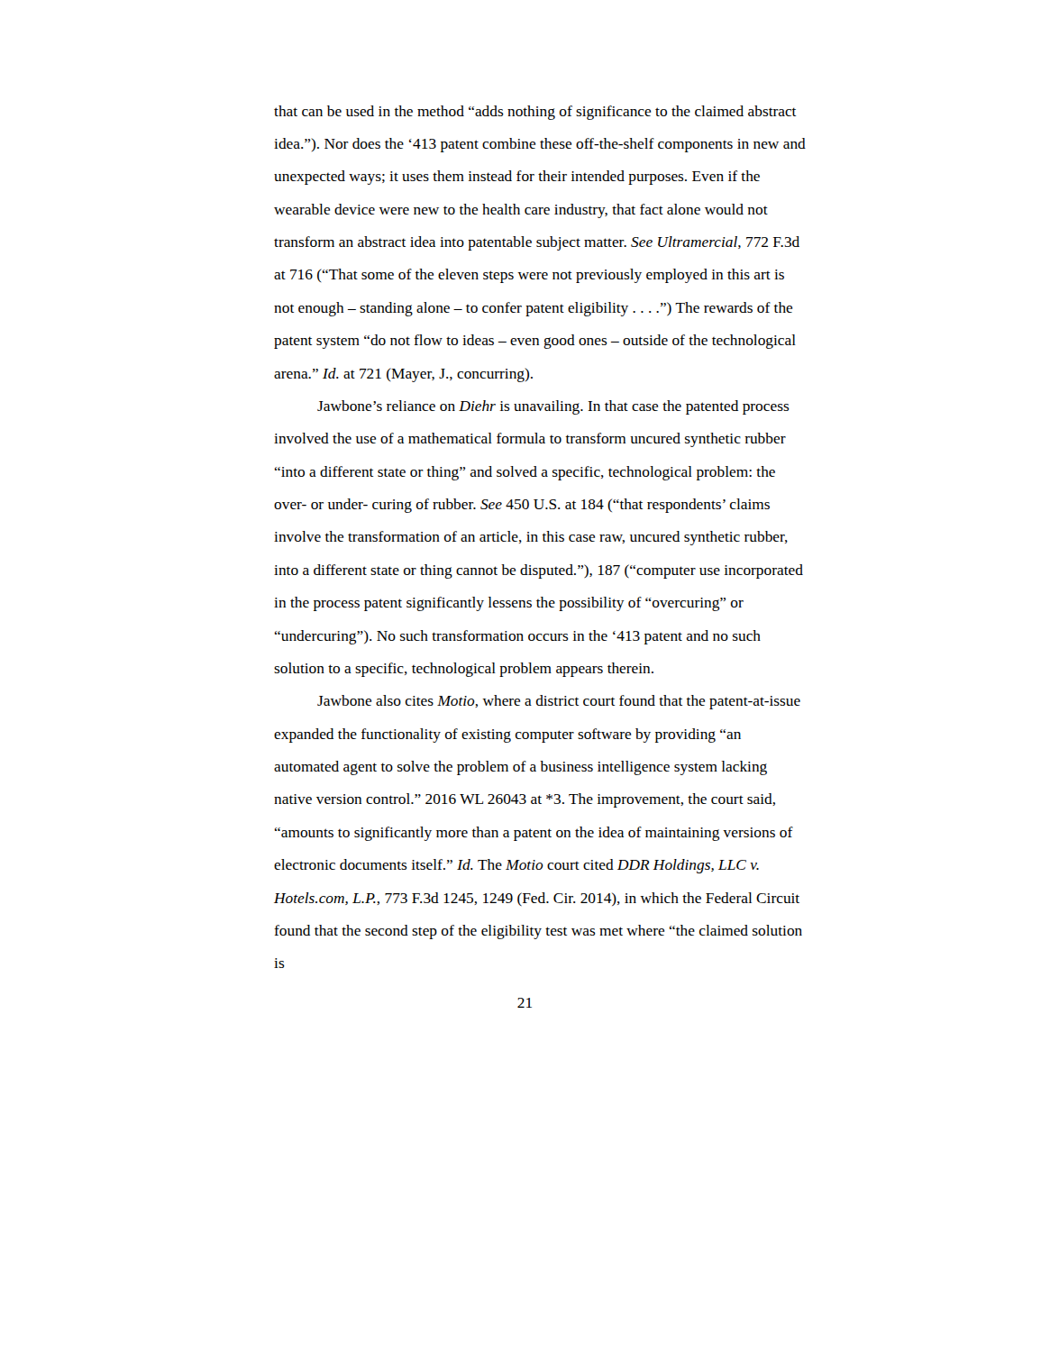that can be used in the method “adds nothing of significance to the claimed abstract idea.”). Nor does the ‘413 patent combine these off-the-shelf components in new and unexpected ways; it uses them instead for their intended purposes. Even if the wearable device were new to the health care industry, that fact alone would not transform an abstract idea into patentable subject matter. See Ultramercial, 772 F.3d at 716 (“That some of the eleven steps were not previously employed in this art is not enough – standing alone – to confer patent eligibility . . . .”) The rewards of the patent system “do not flow to ideas – even good ones – outside of the technological arena.” Id. at 721 (Mayer, J., concurring).
Jawbone’s reliance on Diehr is unavailing. In that case the patented process involved the use of a mathematical formula to transform uncured synthetic rubber “into a different state or thing” and solved a specific, technological problem: the over- or under- curing of rubber. See 450 U.S. at 184 (“that respondents’ claims involve the transformation of an article, in this case raw, uncured synthetic rubber, into a different state or thing cannot be disputed.”), 187 (“computer use incorporated in the process patent significantly lessens the possibility of “overcuring” or “undercuring”). No such transformation occurs in the ‘413 patent and no such solution to a specific, technological problem appears therein.
Jawbone also cites Motio, where a district court found that the patent-at-issue expanded the functionality of existing computer software by providing “an automated agent to solve the problem of a business intelligence system lacking native version control.” 2016 WL 26043 at *3. The improvement, the court said, “amounts to significantly more than a patent on the idea of maintaining versions of electronic documents itself.” Id. The Motio court cited DDR Holdings, LLC v. Hotels.com, L.P., 773 F.3d 1245, 1249 (Fed. Cir. 2014), in which the Federal Circuit found that the second step of the eligibility test was met where “the claimed solution is
21